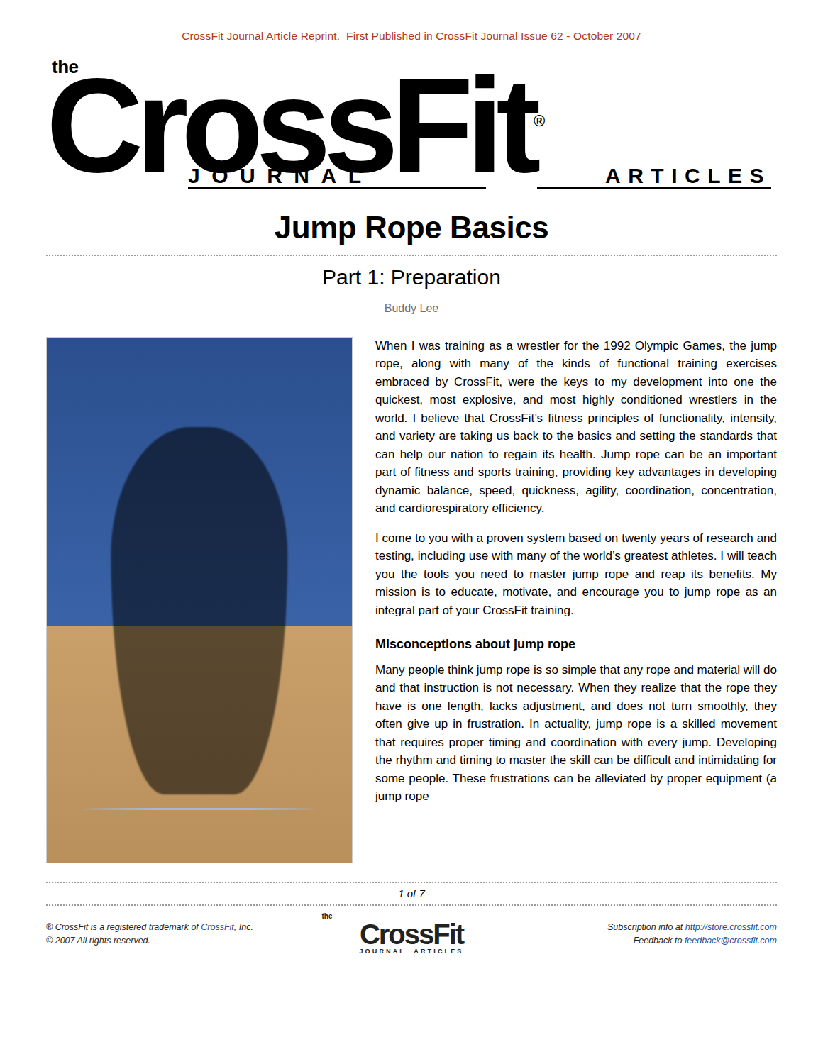CrossFit Journal Article Reprint. First Published in CrossFit Journal Issue 62 - October 2007
the
CrossFit®
JOURNAL
ARTICLES
Jump Rope Basics
Part 1: Preparation
Buddy Lee
When I was training as a wrestler for the 1992 Olympic Games, the jump rope, along with many of the kinds of functional training exercises embraced by CrossFit, were the keys to my development into one the quickest, most explosive, and most highly conditioned wrestlers in the world. I believe that CrossFit’s fitness principles of functionality, intensity, and variety are taking us back to the basics and setting the standards that can help our nation to regain its health. Jump rope can be an important part of fitness and sports training, providing key advantages in developing dynamic balance, speed, quickness, agility, coordination, concentration, and cardiorespiratory efficiency.
I come to you with a proven system based on twenty years of research and testing, including use with many of the world’s greatest athletes. I will teach you the tools you need to master jump rope and reap its benefits. My mission is to educate, motivate, and encourage you to jump rope as an integral part of your CrossFit training.
Misconceptions about jump rope
Many people think jump rope is so simple that any rope and material will do and that instruction is not necessary. When they realize that the rope they have is one length, lacks adjustment, and does not turn smoothly, they often give up in frustration. In actuality, jump rope is a skilled movement that requires proper timing and coordination with every jump. Developing the rhythm and timing to master the skill can be difficult and intimidating for some people. These frustrations can be alleviated by proper equipment (a jump rope
1 of 7
® CrossFit is a registered trademark of CrossFit, Inc.
© 2007 All rights reserved.
the
CrossFit
JOURNAL ARTICLES
Subscription info at http://store.crossfit.com
Feedback to feedback@crossfit.com